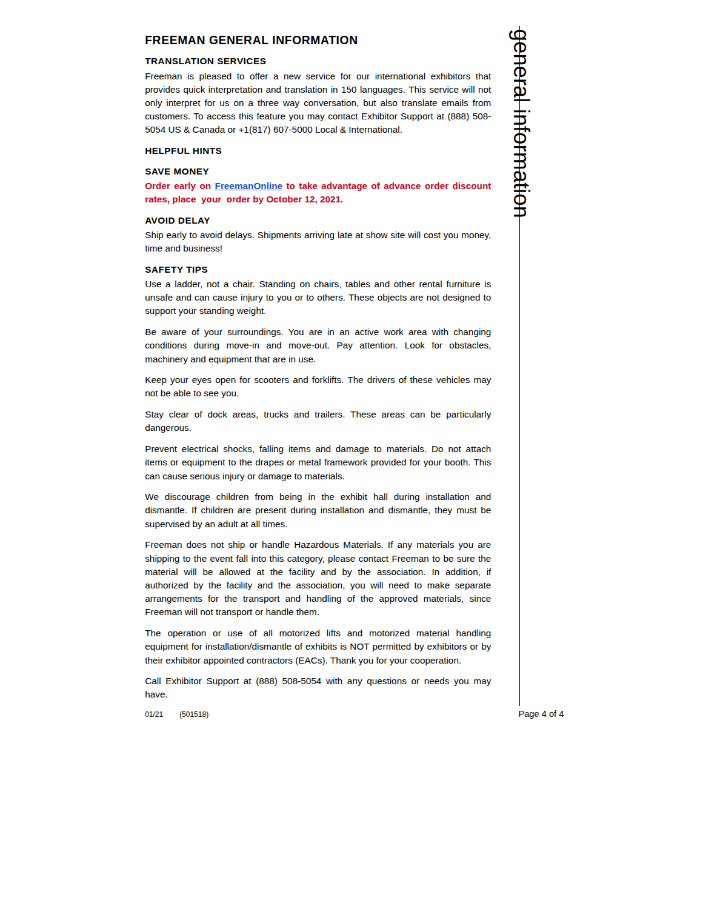general information
FREEMAN GENERAL INFORMATION
TRANSLATION SERVICES
Freeman is pleased to offer a new service for our international exhibitors that provides quick interpretation and translation in 150 languages. This service will not only interpret for us on a three way conversation, but also translate emails from customers. To access this feature you may contact Exhibitor Support at (888) 508-5054 US & Canada or +1(817) 607-5000 Local & International.
HELPFUL HINTS
SAVE MONEY
Order early on FreemanOnline to take advantage of advance order discount rates, place your order by October 12, 2021.
AVOID DELAY
Ship early to avoid delays. Shipments arriving late at show site will cost you money, time and business!
SAFETY TIPS
Use a ladder, not a chair. Standing on chairs, tables and other rental furniture is unsafe and can cause injury to you or to others. These objects are not designed to support your standing weight.
Be aware of your surroundings. You are in an active work area with changing conditions during move-in and move-out. Pay attention. Look for obstacles, machinery and equipment that are in use.
Keep your eyes open for scooters and forklifts. The drivers of these vehicles may not be able to see you.
Stay clear of dock areas, trucks and trailers. These areas can be particularly dangerous.
Prevent electrical shocks, falling items and damage to materials. Do not attach items or equipment to the drapes or metal framework provided for your booth. This can cause serious injury or damage to materials.
We discourage children from being in the exhibit hall during installation and dismantle. If children are present during installation and dismantle, they must be supervised by an adult at all times.
Freeman does not ship or handle Hazardous Materials. If any materials you are shipping to the event fall into this category, please contact Freeman to be sure the material will be allowed at the facility and by the association. In addition, if authorized by the facility and the association, you will need to make separate arrangements for the transport and handling of the approved materials, since Freeman will not transport or handle them.
The operation or use of all motorized lifts and motorized material handling equipment for installation/dismantle of exhibits is NOT permitted by exhibitors or by their exhibitor appointed contractors (EACs). Thank you for your cooperation.
Call Exhibitor Support at (888) 508-5054 with any questions or needs you may have.
01/21(501518)
Page 4 of 4